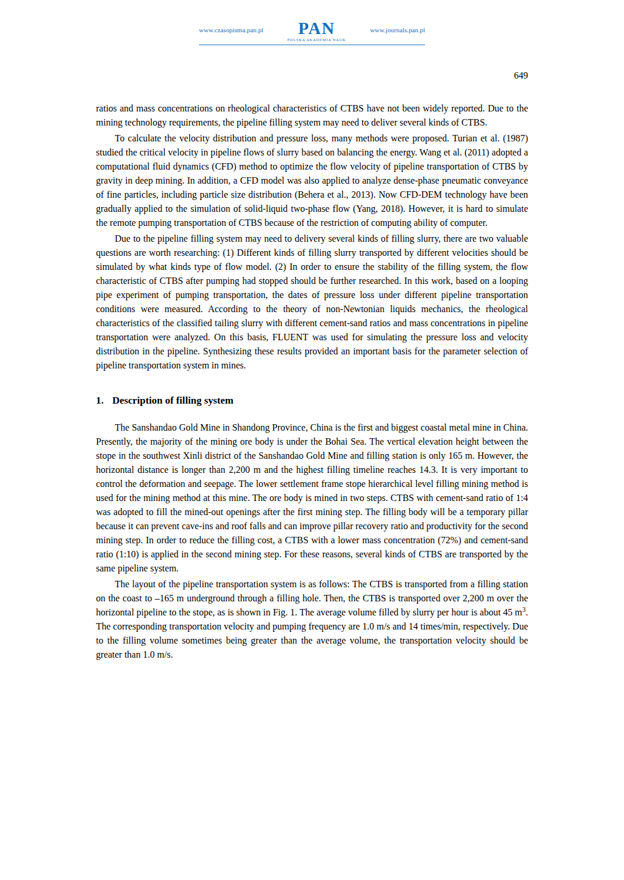www.czasopisma.pan.pl
PAN
POLSKA AKADEMIA NAUK
www.journals.pan.pl
649
ratios and mass concentrations on rheological characteristics of CTBS have not been widely reported. Due to the mining technology requirements, the pipeline filling system may need to deliver several kinds of CTBS.
To calculate the velocity distribution and pressure loss, many methods were proposed. Turian et al. (1987) studied the critical velocity in pipeline flows of slurry based on balancing the energy. Wang et al. (2011) adopted a computational fluid dynamics (CFD) method to optimize the flow velocity of pipeline transportation of CTBS by gravity in deep mining. In addition, a CFD model was also applied to analyze dense-phase pneumatic conveyance of fine particles, including particle size distribution (Behera et al., 2013). Now CFD-DEM technology have been gradually applied to the simulation of solid-liquid two-phase flow (Yang, 2018). However, it is hard to simulate the remote pumping transportation of CTBS because of the restriction of computing ability of computer.
Due to the pipeline filling system may need to delivery several kinds of filling slurry, there are two valuable questions are worth researching: (1) Different kinds of filling slurry transported by different velocities should be simulated by what kinds type of flow model. (2) In order to ensure the stability of the filling system, the flow characteristic of CTBS after pumping had stopped should be further researched. In this work, based on a looping pipe experiment of pumping transportation, the dates of pressure loss under different pipeline transportation conditions were measured. According to the theory of non-Newtonian liquids mechanics, the rheological characteristics of the classified tailing slurry with different cement-sand ratios and mass concentrations in pipeline transportation were analyzed. On this basis, FLUENT was used for simulating the pressure loss and velocity distribution in the pipeline. Synthesizing these results provided an important basis for the parameter selection of pipeline transportation system in mines.
1. Description of filling system
The Sanshandao Gold Mine in Shandong Province, China is the first and biggest coastal metal mine in China. Presently, the majority of the mining ore body is under the Bohai Sea. The vertical elevation height between the stope in the southwest Xinli district of the Sanshandao Gold Mine and filling station is only 165 m. However, the horizontal distance is longer than 2,200 m and the highest filling timeline reaches 14.3. It is very important to control the deformation and seepage. The lower settlement frame stope hierarchical level filling mining method is used for the mining method at this mine. The ore body is mined in two steps. CTBS with cement-sand ratio of 1:4 was adopted to fill the mined-out openings after the first mining step. The filling body will be a temporary pillar because it can prevent cave-ins and roof falls and can improve pillar recovery ratio and productivity for the second mining step. In order to reduce the filling cost, a CTBS with a lower mass concentration (72%) and cement-sand ratio (1:10) is applied in the second mining step. For these reasons, several kinds of CTBS are transported by the same pipeline system.
The layout of the pipeline transportation system is as follows: The CTBS is transported from a filling station on the coast to –165 m underground through a filling hole. Then, the CTBS is transported over 2,200 m over the horizontal pipeline to the stope, as is shown in Fig. 1. The average volume filled by slurry per hour is about 45 m3. The corresponding transportation velocity and pumping frequency are 1.0 m/s and 14 times/min, respectively. Due to the filling volume sometimes being greater than the average volume, the transportation velocity should be greater than 1.0 m/s.